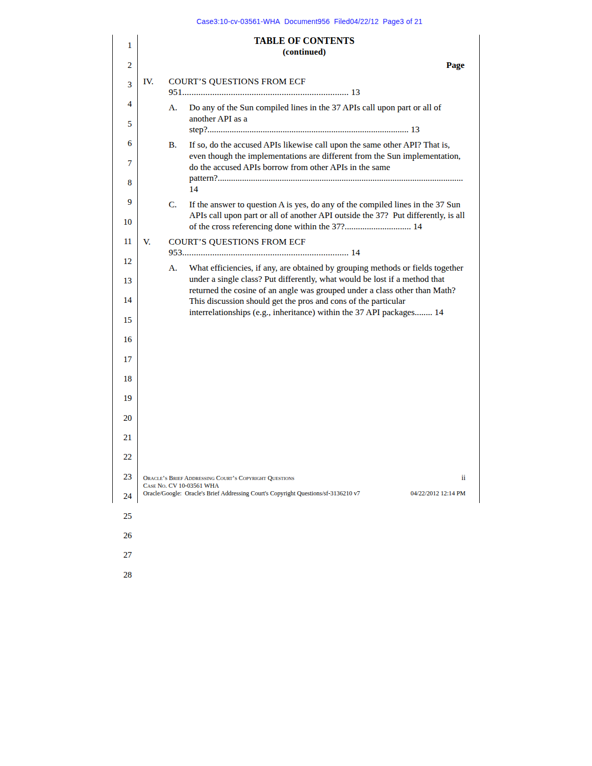Case3:10-cv-03561-WHA Document956 Filed04/22/12 Page3 of 21
1
2
3
4
5
6
7
8
9
10
11
12
13
14
15
16
17
18
19
20
21
22
23
24
25
26
27
28
TABLE OF CONTENTS
(continued)
Page
| IV. | COURT’S QUESTIONS FROM ECF 951 ........................................................................ 13 |
| | A. | Do any of the Sun compiled lines in the 37 APIs call upon part or all of another API as a step? ........................................................................................... 13 |
| | B. | If so, do the accused APIs likewise call upon the same other API? That is, even though the implementations are different from the Sun implementation, do the accused APIs borrow from other APIs in the same pattern? ............................................................................................................... 14 |
| | C. | If the answer to question A is yes, do any of the compiled lines in the 37 Sun APIs call upon part or all of another API outside the 37? Put differently, is all of the cross referencing done within the 37? .............................. 14 |
| V. | COURT’S QUESTIONS FROM ECF 953 ........................................................................ 14 |
| | A. | What efficiencies, if any, are obtained by grouping methods or fields together under a single class? Put differently, what would be lost if a method that returned the cosine of an angle was grouped under a class other than Math? This discussion should get the pros and cons of the particular interrelationships (e.g., inheritance) within the 37 API packages ........ 14 |
Oracle’s Brief Addressing Court’s Copyright Questions
Case No. CV 10-03561 WHA
ii
Oracle/Google: Oracle's Brief Addressing Court's Copyright Questions/sf-3136210 v7 04/22/2012 12:14 PM